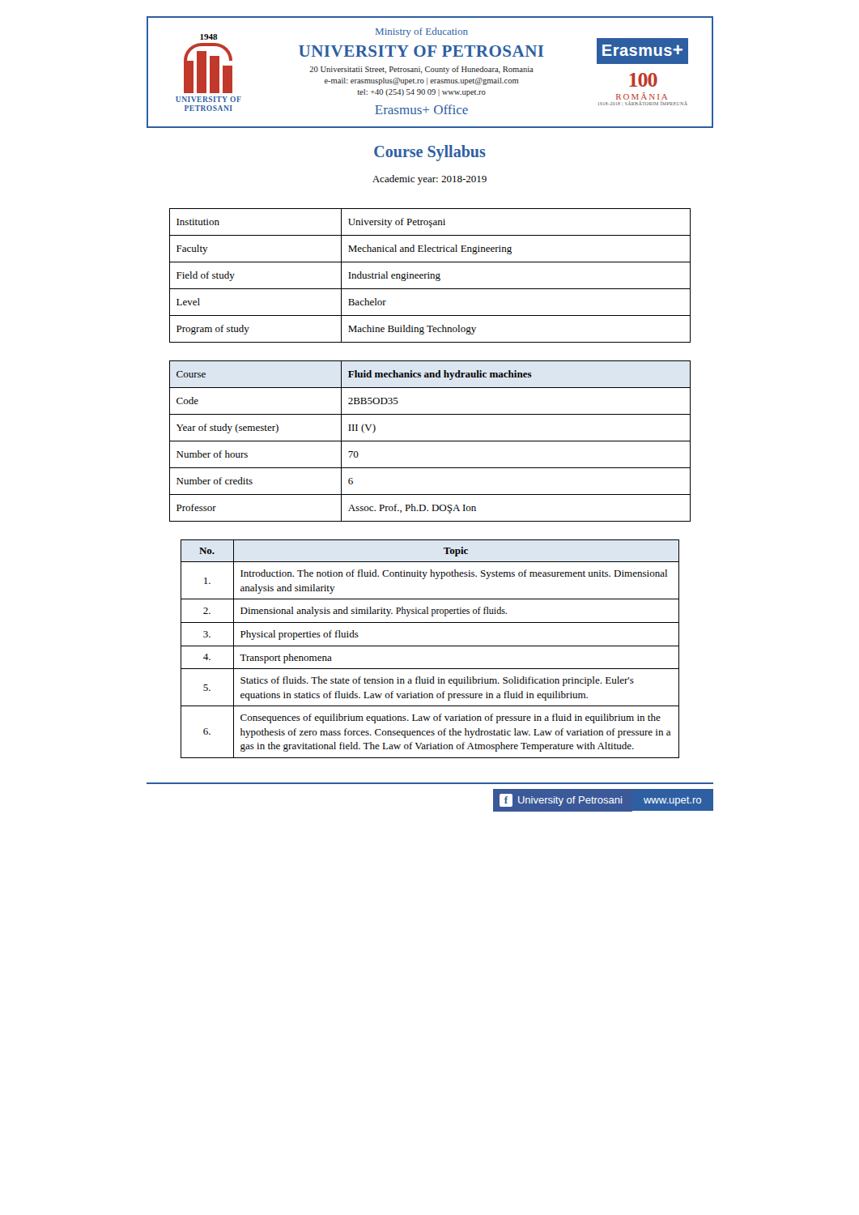1948
UNIVERSITY OF
PETROSANI
Ministry of Education
UNIVERSITY OF PETROSANI
20 Universitatii Street, Petrosani, County of Hunedoara, Romania
e-mail: erasmusplus@upet.ro | erasmus.upet@gmail.com
tel: +40 (254) 54 90 09 | www.upet.ro
Erasmus+ Office
Erasmus+
100 ROMÂNIA 1918-2018 | SĂRBĂTORIM ÎMPREUNĂ
Course Syllabus
Academic year: 2018-2019
| Institution | University of Petroşani |
| Faculty | Mechanical and Electrical Engineering |
| Field of study | Industrial engineering |
| Level | Bachelor |
| Program of study | Machine Building Technology |
| Course | Fluid mechanics and hydraulic machines |
| Code | 2BB5OD35 |
| Year of study (semester) | III (V) |
| Number of hours | 70 |
| Number of credits | 6 |
| Professor | Assoc. Prof., Ph.D. DOŞA Ion |
| No. | Topic |
| --- | --- |
| 1. | Introduction. The notion of fluid. Continuity hypothesis. Systems of measurement units. Dimensional analysis and similarity |
| 2. | Dimensional analysis and similarity. Physical properties of fluids. |
| 3. | Physical properties of fluids |
| 4. | Transport phenomena |
| 5. | Statics of fluids. The state of tension in a fluid in equilibrium. Solidification principle. Euler's equations in statics of fluids. Law of variation of pressure in a fluid in equilibrium. |
| 6. | Consequences of equilibrium equations. Law of variation of pressure in a fluid in equilibrium in the hypothesis of zero mass forces. Consequences of the hydrostatic law. Law of variation of pressure in a gas in the gravitational field. The Law of Variation of Atmosphere Temperature with Altitude. |
f University of Petrosani
www.upet.ro